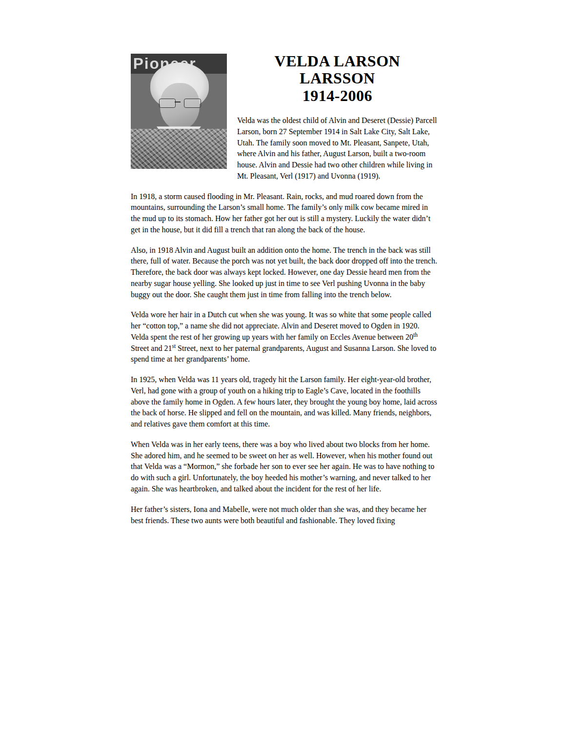Pioneer
VELDA LARSON LARSSON 1914-2006
Velda was the oldest child of Alvin and Deseret (Dessie) Parcell Larson, born 27 September 1914 in Salt Lake City, Salt Lake, Utah. The family soon moved to Mt. Pleasant, Sanpete, Utah, where Alvin and his father, August Larson, built a two-room house. Alvin and Dessie had two other children while living in Mt. Pleasant, Verl (1917) and Uvonna (1919).
In 1918, a storm caused flooding in Mr. Pleasant. Rain, rocks, and mud roared down from the mountains, surrounding the Larson’s small home. The family’s only milk cow became mired in the mud up to its stomach. How her father got her out is still a mystery. Luckily the water didn’t get in the house, but it did fill a trench that ran along the back of the house.
Also, in 1918 Alvin and August built an addition onto the home. The trench in the back was still there, full of water. Because the porch was not yet built, the back door dropped off into the trench. Therefore, the back door was always kept locked. However, one day Dessie heard men from the nearby sugar house yelling. She looked up just in time to see Verl pushing Uvonna in the baby buggy out the door. She caught them just in time from falling into the trench below.
Velda wore her hair in a Dutch cut when she was young. It was so white that some people called her “cotton top,” a name she did not appreciate. Alvin and Deseret moved to Ogden in 1920. Velda spent the rest of her growing up years with her family on Eccles Avenue between 20th Street and 21st Street, next to her paternal grandparents, August and Susanna Larson. She loved to spend time at her grandparents’ home.
In 1925, when Velda was 11 years old, tragedy hit the Larson family. Her eight-year-old brother, Verl, had gone with a group of youth on a hiking trip to Eagle’s Cave, located in the foothills above the family home in Ogden. A few hours later, they brought the young boy home, laid across the back of horse. He slipped and fell on the mountain, and was killed. Many friends, neighbors, and relatives gave them comfort at this time.
When Velda was in her early teens, there was a boy who lived about two blocks from her home. She adored him, and he seemed to be sweet on her as well. However, when his mother found out that Velda was a “Mormon,” she forbade her son to ever see her again. He was to have nothing to do with such a girl. Unfortunately, the boy heeded his mother’s warning, and never talked to her again. She was heartbroken, and talked about the incident for the rest of her life.
Her father’s sisters, Iona and Mabelle, were not much older than she was, and they became her best friends. These two aunts were both beautiful and fashionable. They loved fixing